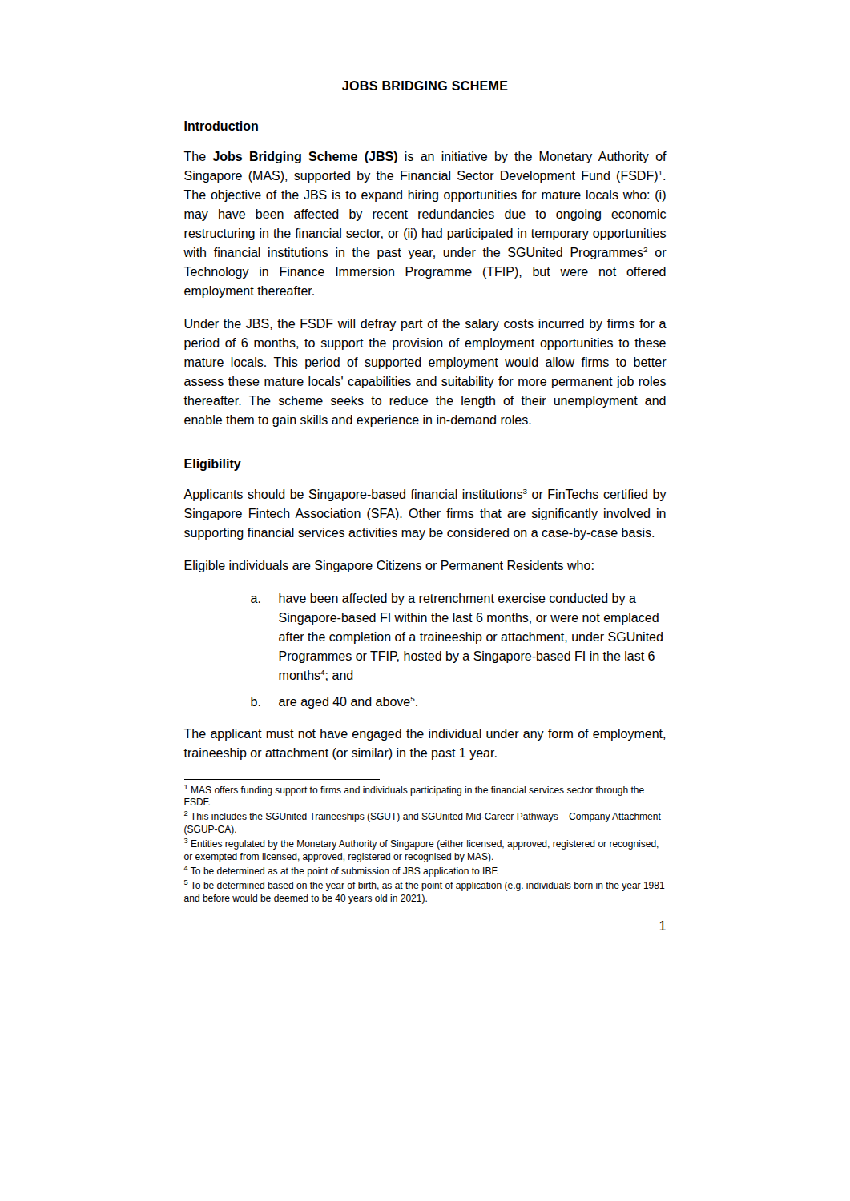JOBS BRIDGING SCHEME
Introduction
The Jobs Bridging Scheme (JBS) is an initiative by the Monetary Authority of Singapore (MAS), supported by the Financial Sector Development Fund (FSDF)1. The objective of the JBS is to expand hiring opportunities for mature locals who: (i) may have been affected by recent redundancies due to ongoing economic restructuring in the financial sector, or (ii) had participated in temporary opportunities with financial institutions in the past year, under the SGUnited Programmes2 or Technology in Finance Immersion Programme (TFIP), but were not offered employment thereafter.
Under the JBS, the FSDF will defray part of the salary costs incurred by firms for a period of 6 months, to support the provision of employment opportunities to these mature locals. This period of supported employment would allow firms to better assess these mature locals' capabilities and suitability for more permanent job roles thereafter. The scheme seeks to reduce the length of their unemployment and enable them to gain skills and experience in in-demand roles.
Eligibility
Applicants should be Singapore-based financial institutions3 or FinTechs certified by Singapore Fintech Association (SFA). Other firms that are significantly involved in supporting financial services activities may be considered on a case-by-case basis.
Eligible individuals are Singapore Citizens or Permanent Residents who:
have been affected by a retrenchment exercise conducted by a Singapore-based FI within the last 6 months, or were not emplaced after the completion of a traineeship or attachment, under SGUnited Programmes or TFIP, hosted by a Singapore-based FI in the last 6 months4; and
are aged 40 and above5.
The applicant must not have engaged the individual under any form of employment, traineeship or attachment (or similar) in the past 1 year.
1 MAS offers funding support to firms and individuals participating in the financial services sector through the FSDF.
2 This includes the SGUnited Traineeships (SGUT) and SGUnited Mid-Career Pathways – Company Attachment (SGUP-CA).
3 Entities regulated by the Monetary Authority of Singapore (either licensed, approved, registered or recognised, or exempted from licensed, approved, registered or recognised by MAS).
4 To be determined as at the point of submission of JBS application to IBF.
5 To be determined based on the year of birth, as at the point of application (e.g. individuals born in the year 1981 and before would be deemed to be 40 years old in 2021).
1